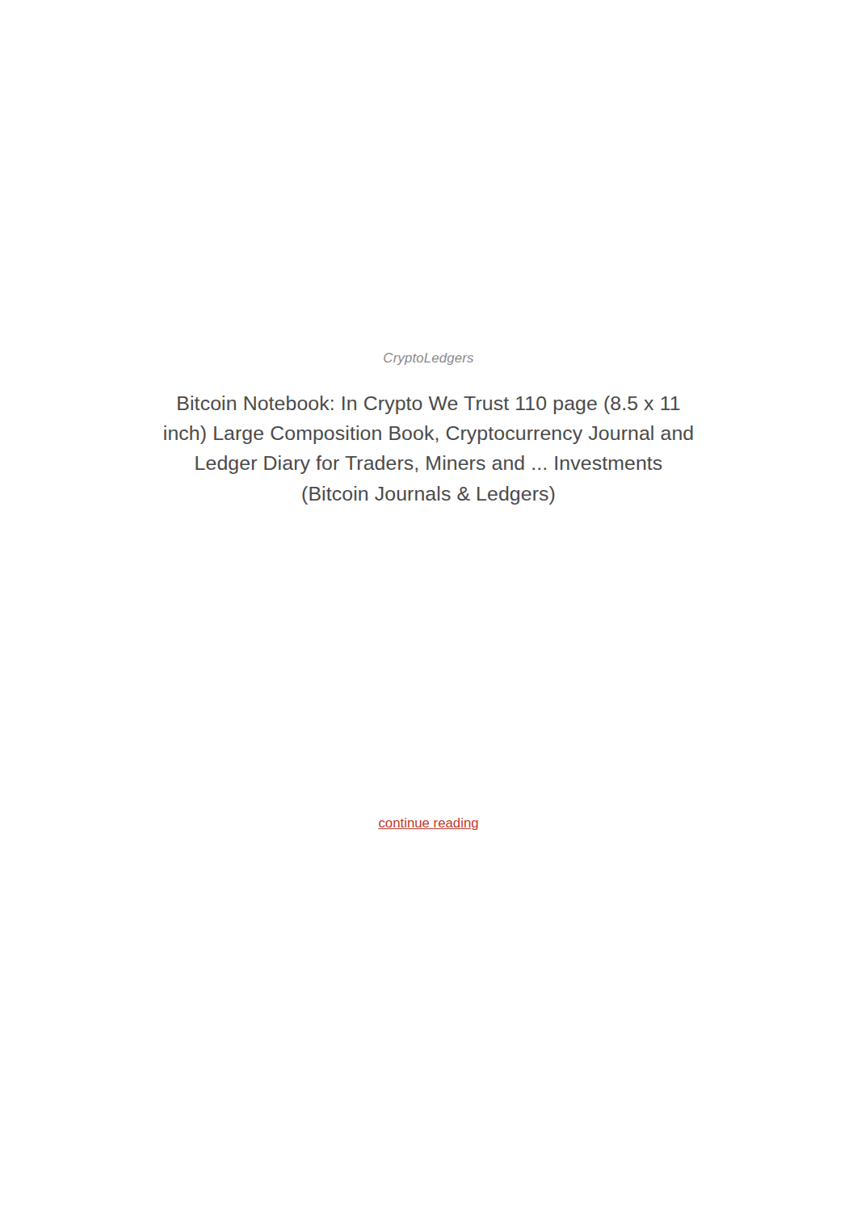CryptoLedgers
Bitcoin Notebook: In Crypto We Trust 110 page (8.5 x 11 inch) Large Composition Book, Cryptocurrency Journal and Ledger Diary for Traders, Miners and ... Investments (Bitcoin Journals & Ledgers)
continue reading